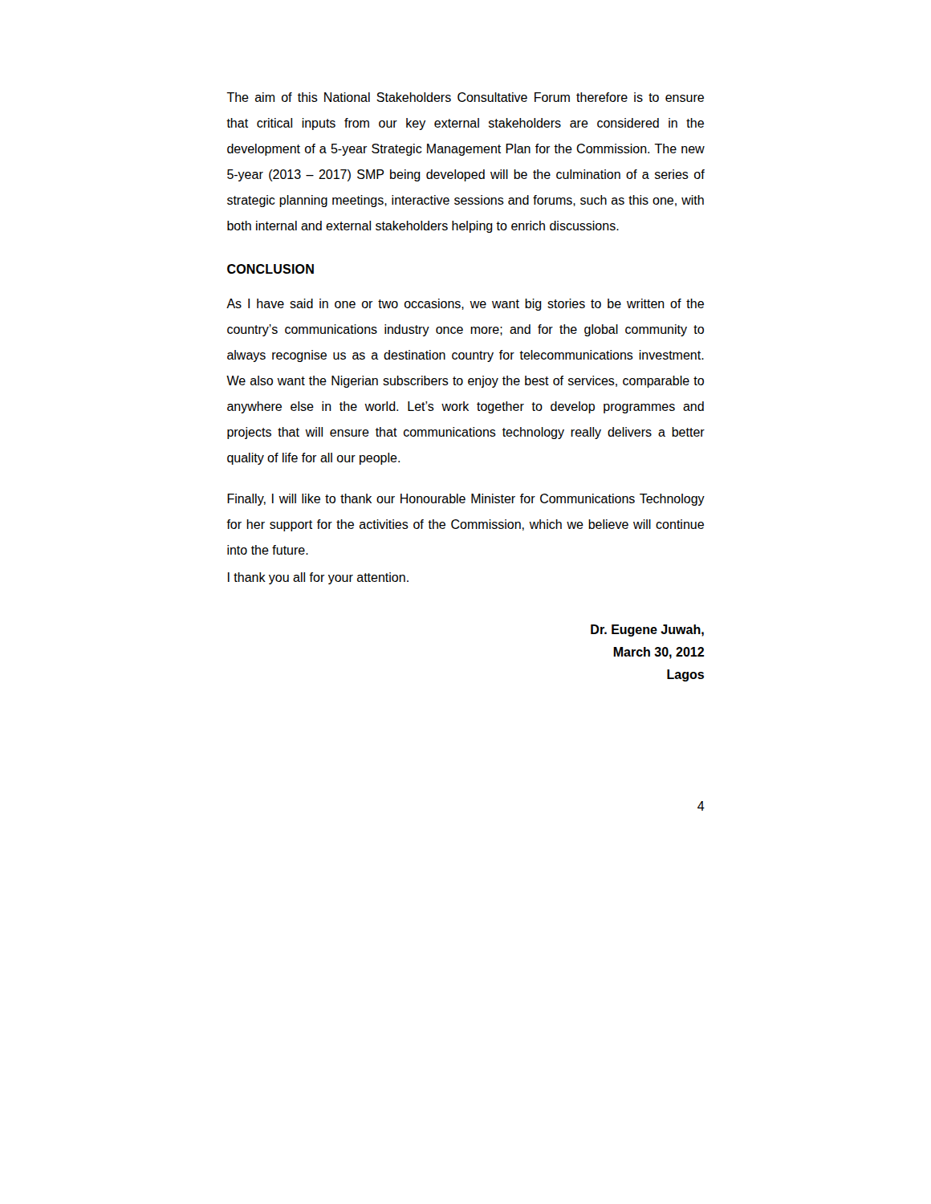The aim of this National Stakeholders Consultative Forum therefore is to ensure that critical inputs from our key external stakeholders are considered in the development of a 5-year Strategic Management Plan for the Commission. The new 5-year (2013 – 2017) SMP being developed will be the culmination of a series of strategic planning meetings, interactive sessions and forums, such as this one, with both internal and external stakeholders helping to enrich discussions.
CONCLUSION
As I have said in one or two occasions, we want big stories to be written of the country’s communications industry once more; and for the global community to always recognise us as a destination country for telecommunications investment. We also want the Nigerian subscribers to enjoy the best of services, comparable to anywhere else in the world. Let’s work together to develop programmes and projects that will ensure that communications technology really delivers a better quality of life for all our people.
Finally, I will like to thank our Honourable Minister for Communications Technology for her support for the activities of the Commission, which we believe will continue into the future.
I thank you all for your attention.
Dr. Eugene Juwah,
March 30, 2012
Lagos
4